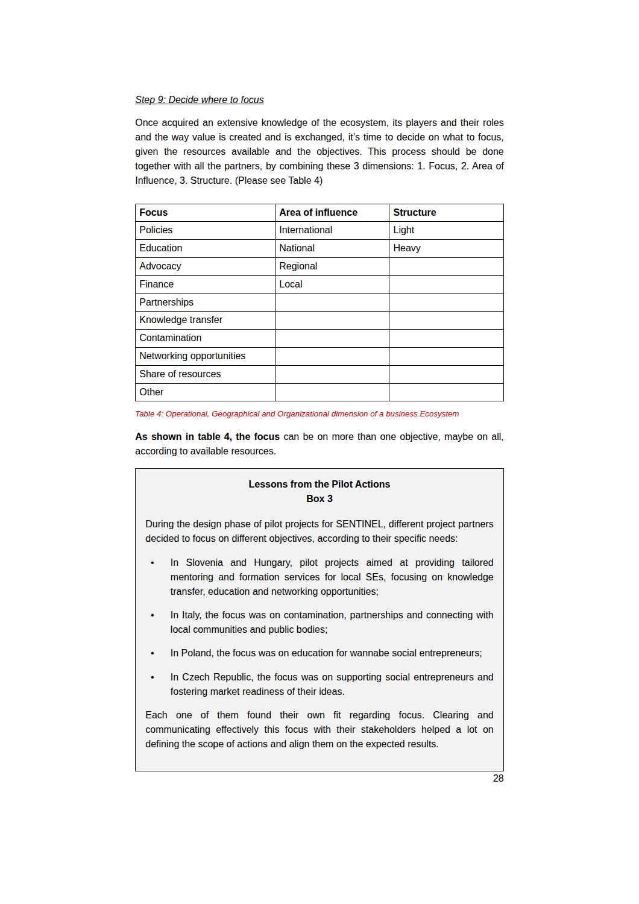Step 9: Decide where to focus
Once acquired an extensive knowledge of the ecosystem, its players and their roles and the way value is created and is exchanged, it’s time to decide on what to focus, given the resources available and the objectives. This process should be done together with all the partners, by combining these 3 dimensions: 1. Focus, 2. Area of Influence, 3. Structure. (Please see Table 4)
| Focus | Area of influence | Structure |
| --- | --- | --- |
| Policies | International | Light |
| Education | National | Heavy |
| Advocacy | Regional | |
| Finance | Local | |
| Partnerships | | |
| Knowledge transfer | | |
| Contamination | | |
| Networking opportunities | | |
| Share of resources | | |
| Other | | |
Table 4: Operational, Geographical and Organizational dimension of a business Ecosystem
As shown in table 4, the focus can be on more than one objective, maybe on all, according to available resources.
Lessons from the Pilot Actions
Box 3
During the design phase of pilot projects for SENTINEL, different project partners decided to focus on different objectives, according to their specific needs:
In Slovenia and Hungary, pilot projects aimed at providing tailored mentoring and formation services for local SEs, focusing on knowledge transfer, education and networking opportunities;
In Italy, the focus was on contamination, partnerships and connecting with local communities and public bodies;
In Poland, the focus was on education for wannabe social entrepreneurs;
In Czech Republic, the focus was on supporting social entrepreneurs and fostering market readiness of their ideas.
Each one of them found their own fit regarding focus. Clearing and communicating effectively this focus with their stakeholders helped a lot on defining the scope of actions and align them on the expected results.
28